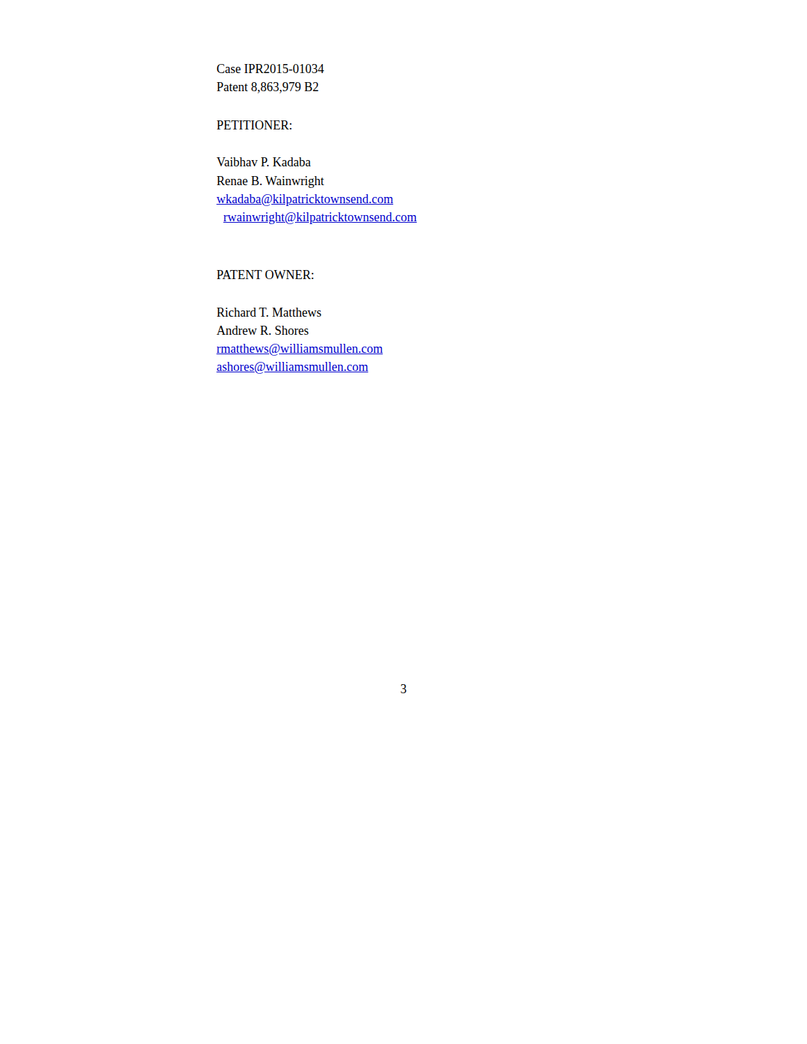Case IPR2015-01034
Patent 8,863,979 B2
PETITIONER:
Vaibhav P. Kadaba
Renae B. Wainwright
wkadaba@kilpatricktownsend.com
rwainwright@kilpatricktownsend.com
PATENT OWNER:
Richard T. Matthews
Andrew R. Shores
rmatthews@williamsmullen.com
ashores@williamsmullen.com
3